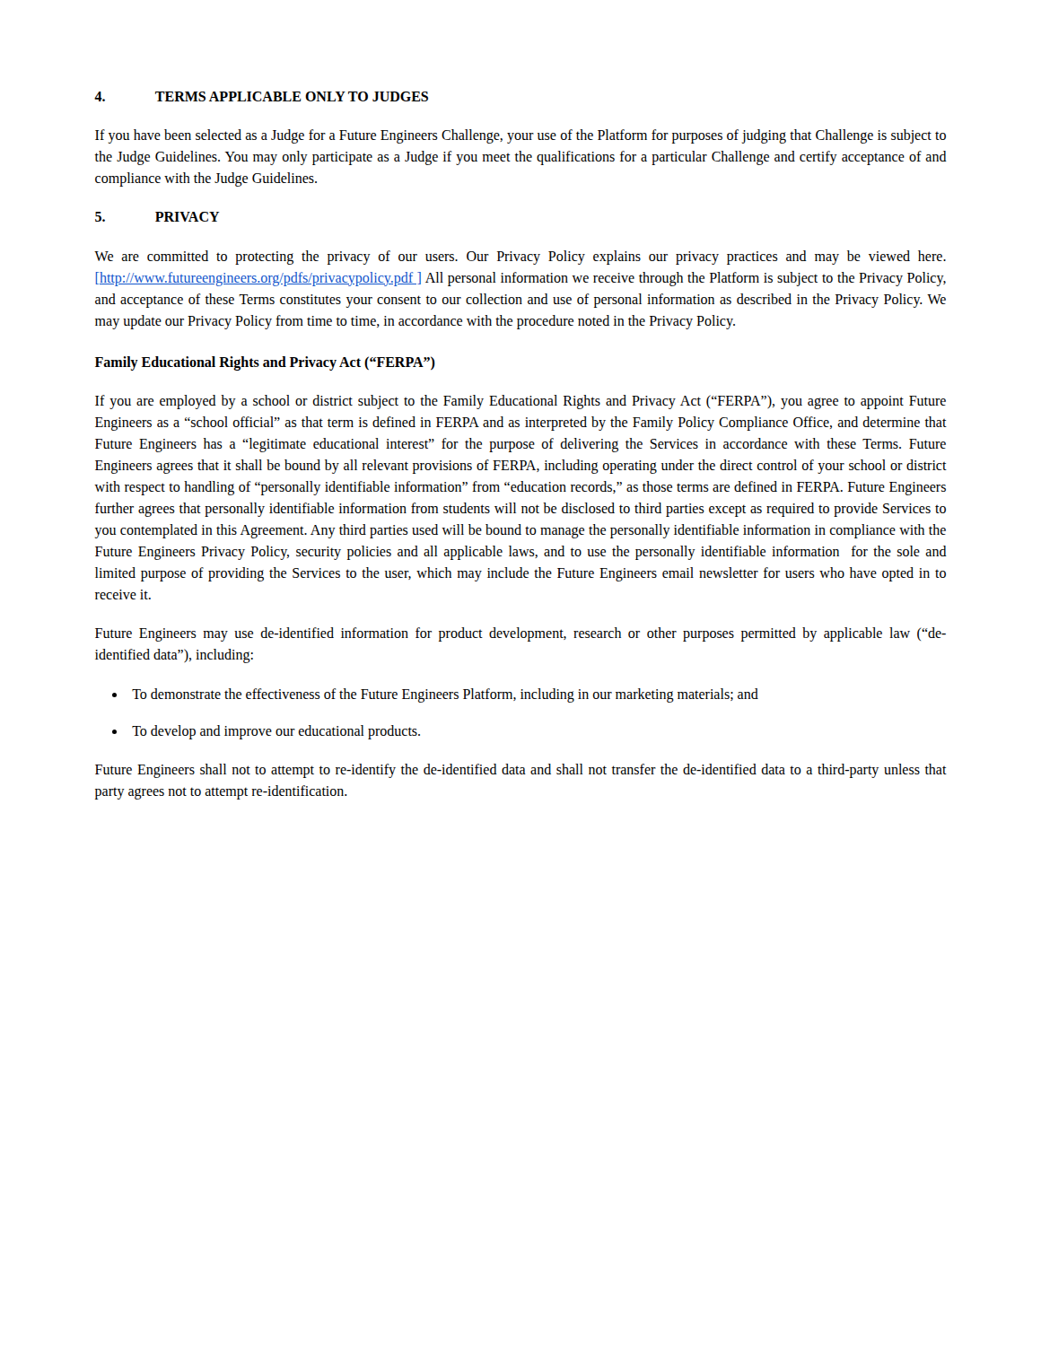4. TERMS APPLICABLE ONLY TO JUDGES
If you have been selected as a Judge for a Future Engineers Challenge, your use of the Platform for purposes of judging that Challenge is subject to the Judge Guidelines. You may only participate as a Judge if you meet the qualifications for a particular Challenge and certify acceptance of and compliance with the Judge Guidelines.
5. PRIVACY
We are committed to protecting the privacy of our users. Our Privacy Policy explains our privacy practices and may be viewed here. [http://www.futureengineers.org/pdfs/privacypolicy.pdf ] All personal information we receive through the Platform is subject to the Privacy Policy, and acceptance of these Terms constitutes your consent to our collection and use of personal information as described in the Privacy Policy. We may update our Privacy Policy from time to time, in accordance with the procedure noted in the Privacy Policy.
Family Educational Rights and Privacy Act (“FERPA”)
If you are employed by a school or district subject to the Family Educational Rights and Privacy Act (“FERPA”), you agree to appoint Future Engineers as a “school official” as that term is defined in FERPA and as interpreted by the Family Policy Compliance Office, and determine that Future Engineers has a “legitimate educational interest” for the purpose of delivering the Services in accordance with these Terms. Future Engineers agrees that it shall be bound by all relevant provisions of FERPA, including operating under the direct control of your school or district with respect to handling of “personally identifiable information” from “education records,” as those terms are defined in FERPA. Future Engineers further agrees that personally identifiable information from students will not be disclosed to third parties except as required to provide Services to you contemplated in this Agreement. Any third parties used will be bound to manage the personally identifiable information in compliance with the Future Engineers Privacy Policy, security policies and all applicable laws, and to use the personally identifiable information for the sole and limited purpose of providing the Services to the user, which may include the Future Engineers email newsletter for users who have opted in to receive it.
Future Engineers may use de-identified information for product development, research or other purposes permitted by applicable law (“de-identified data”), including:
To demonstrate the effectiveness of the Future Engineers Platform, including in our marketing materials; and
To develop and improve our educational products.
Future Engineers shall not to attempt to re-identify the de-identified data and shall not transfer the de-identified data to a third-party unless that party agrees not to attempt re-identification.